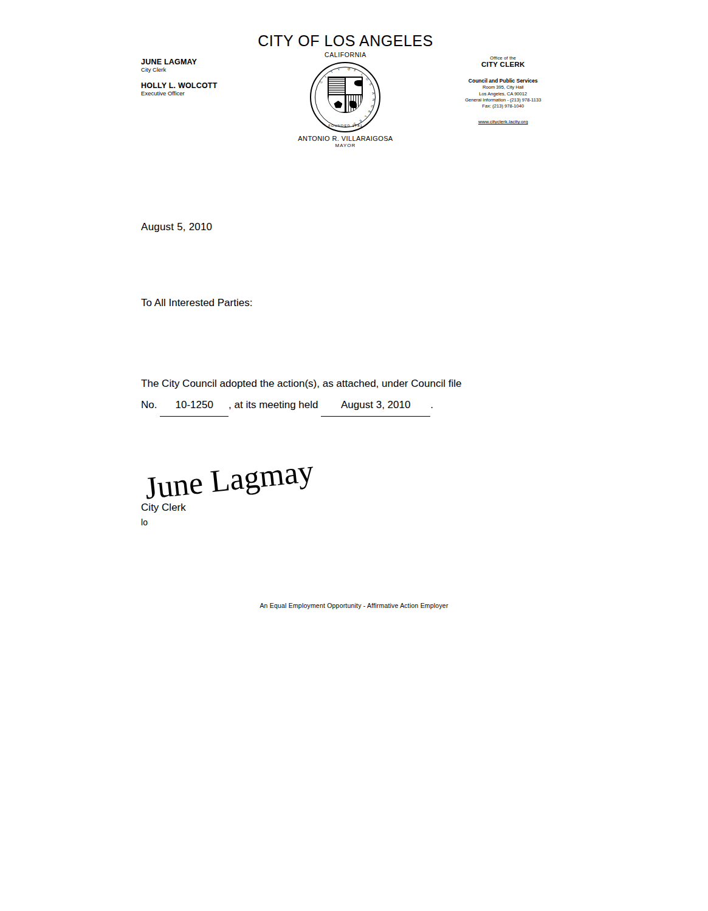JUNE LAGMAY
City Clerk
HOLLY L. WOLCOTT
Executive Officer
CITY OF LOS ANGELES
CALIFORNIA
C I T Y O F L O S A N G E L E S
FOUNDED 1781
ANTONIO R. VILLARAIGOSA
MAYOR
Office of the
CITY CLERK
Council and Public Services
Room 395, City Hall
Los Angeles, CA 90012
General Information - (213) 978-1133
Fax: (213) 978-1040
www.cityclerk.lacity.org
August 5, 2010
To All Interested Parties:
The City Council adopted the action(s), as attached, under Council file
No. 10-1250, at its meeting held August 3, 2010.
June Lagmay
City Clerk
lo
An Equal Employment Opportunity - Affirmative Action Employer